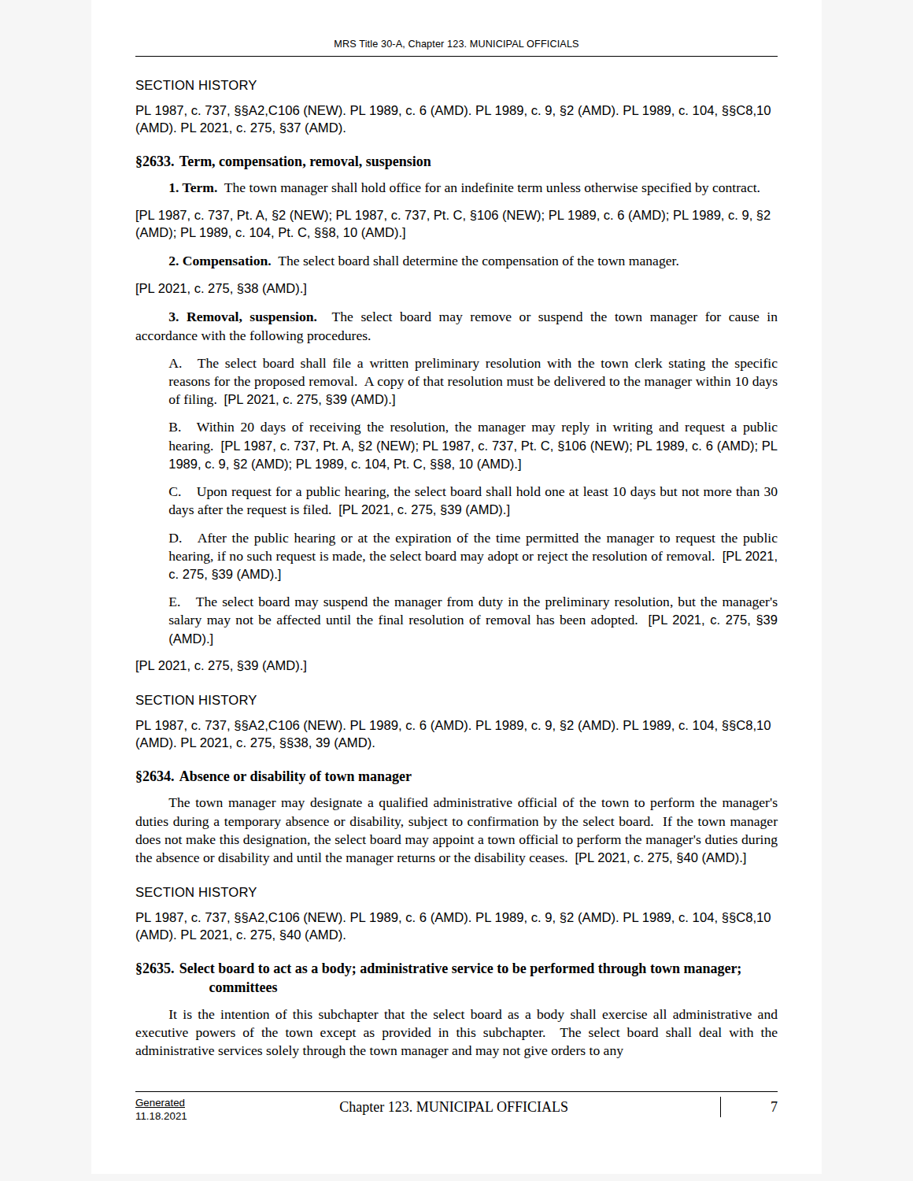MRS Title 30-A, Chapter 123. MUNICIPAL OFFICIALS
SECTION HISTORY
PL 1987, c. 737, §§A2,C106 (NEW). PL 1989, c. 6 (AMD). PL 1989, c. 9, §2 (AMD). PL 1989, c. 104, §§C8,10 (AMD). PL 2021, c. 275, §37 (AMD).
§2633. Term, compensation, removal, suspension
1. Term. The town manager shall hold office for an indefinite term unless otherwise specified by contract.
[PL 1987, c. 737, Pt. A, §2 (NEW); PL 1987, c. 737, Pt. C, §106 (NEW); PL 1989, c. 6 (AMD); PL 1989, c. 9, §2 (AMD); PL 1989, c. 104, Pt. C, §§8, 10 (AMD).]
2. Compensation. The select board shall determine the compensation of the town manager.
[PL 2021, c. 275, §38 (AMD).]
3. Removal, suspension. The select board may remove or suspend the town manager for cause in accordance with the following procedures.
A. The select board shall file a written preliminary resolution with the town clerk stating the specific reasons for the proposed removal. A copy of that resolution must be delivered to the manager within 10 days of filing. [PL 2021, c. 275, §39 (AMD).]
B. Within 20 days of receiving the resolution, the manager may reply in writing and request a public hearing. [PL 1987, c. 737, Pt. A, §2 (NEW); PL 1987, c. 737, Pt. C, §106 (NEW); PL 1989, c. 6 (AMD); PL 1989, c. 9, §2 (AMD); PL 1989, c. 104, Pt. C, §§8, 10 (AMD).]
C. Upon request for a public hearing, the select board shall hold one at least 10 days but not more than 30 days after the request is filed. [PL 2021, c. 275, §39 (AMD).]
D. After the public hearing or at the expiration of the time permitted the manager to request the public hearing, if no such request is made, the select board may adopt or reject the resolution of removal. [PL 2021, c. 275, §39 (AMD).]
E. The select board may suspend the manager from duty in the preliminary resolution, but the manager's salary may not be affected until the final resolution of removal has been adopted. [PL 2021, c. 275, §39 (AMD).]
[PL 2021, c. 275, §39 (AMD).]
SECTION HISTORY
PL 1987, c. 737, §§A2,C106 (NEW). PL 1989, c. 6 (AMD). PL 1989, c. 9, §2 (AMD). PL 1989, c. 104, §§C8,10 (AMD). PL 2021, c. 275, §§38, 39 (AMD).
§2634. Absence or disability of town manager
The town manager may designate a qualified administrative official of the town to perform the manager's duties during a temporary absence or disability, subject to confirmation by the select board. If the town manager does not make this designation, the select board may appoint a town official to perform the manager's duties during the absence or disability and until the manager returns or the disability ceases. [PL 2021, c. 275, §40 (AMD).]
SECTION HISTORY
PL 1987, c. 737, §§A2,C106 (NEW). PL 1989, c. 6 (AMD). PL 1989, c. 9, §2 (AMD). PL 1989, c. 104, §§C8,10 (AMD). PL 2021, c. 275, §40 (AMD).
§2635. Select board to act as a body; administrative service to be performed through town manager; committees
It is the intention of this subchapter that the select board as a body shall exercise all administrative and executive powers of the town except as provided in this subchapter. The select board shall deal with the administrative services solely through the town manager and may not give orders to any
Generated
11.18.2021
Chapter 123. MUNICIPAL OFFICIALS
7